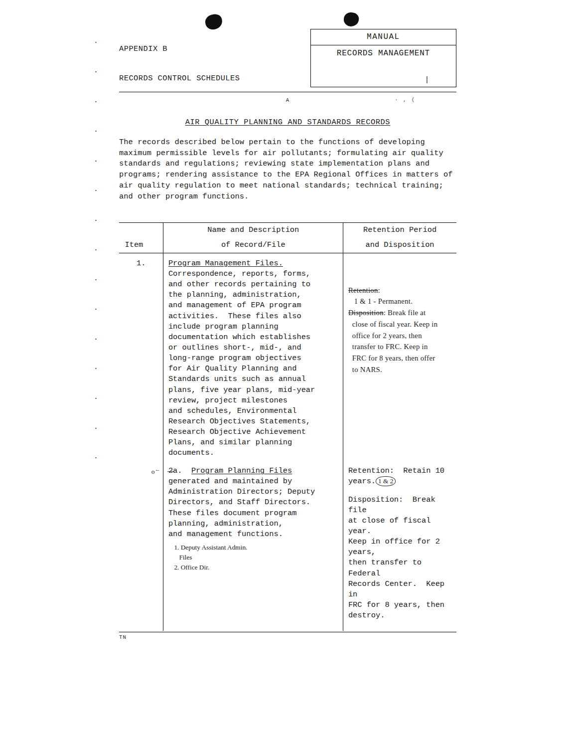.
.
.
.
.
.
.
.
.
.
.
.
.
.
.
APPENDIX B
RECORDS CONTROL SCHEDULES
MANUAL
RECORDS MANAGEMENT |
· , (
A
AIR QUALITY PLANNING AND STANDARDS RECORDS
The records described below pertain to the functions of developing maximum permissible levels for air pollutants; formulating air quality standards and regulations; reviewing state implementation plans and programs; rendering assistance to the EPA Regional Offices in matters of air quality regulation to meet national standards; technical training; and other program functions.
| | Name and Description | Retention Period |
| --- | --- | --- |
| Item | of Record/File | and Disposition |
| 1. | Program Management Files. Correspondence, reports, forms, and other records pertaining to the planning, administration, and management of EPA program activities. These files also include program planning documentation which establishes or outlines short-, mid-, and long-range program objectives for Air Quality Planning and Standards units such as annual plans, five year plans, mid-year review, project milestones and schedules, Environmental Research Objectives Statements, Research Objective Achievement Plans, and similar planning documents. | Retention : 1 & 1 - Permanent. Disposition : Break file at close of fiscal year. Keep in office for 2 years, then transfer to FRC. Keep in FRC for 8 years, then offer to NARS. |
| o ← | 2 a. Program Planning Files generated and maintained by Administration Directors; Deputy Directors, and Staff Directors. These files document program planning, administration, and management functions. 1. Deputy Assistant Admin. Files 2. Office Dir. | Retention: Retain 10 years. 1 & 2 Disposition: Break file at close of fiscal year. Keep in office for 2 years, then transfer to Federal Records Center. Keep in FRC for 8 years, then destroy. |
TN